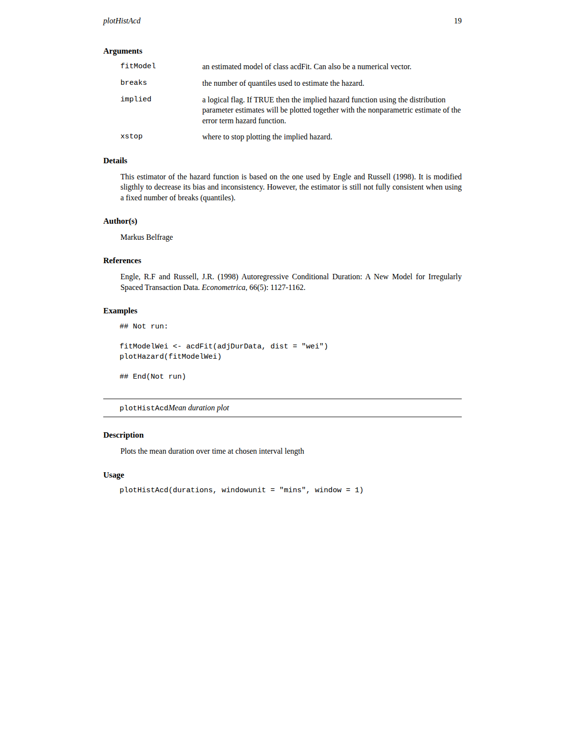plotHistAcd 19
Arguments
fitModel
an estimated model of class acdFit. Can also be a numerical vector.
breaks
the number of quantiles used to estimate the hazard.
implied
a logical flag. If TRUE then the implied hazard function using the distribution parameter estimates will be plotted together with the nonparametric estimate of the error term hazard function.
xstop
where to stop plotting the implied hazard.
Details
This estimator of the hazard function is based on the one used by Engle and Russell (1998). It is modified sligthly to decrease its bias and inconsistency. However, the estimator is still not fully consistent when using a fixed number of breaks (quantiles).
Author(s)
Markus Belfrage
References
Engle, R.F and Russell, J.R. (1998) Autoregressive Conditional Duration: A New Model for Irregularly Spaced Transaction Data. Econometrica, 66(5): 1127-1162.
Examples
## Not run:

fitModelWei <- acdFit(adjDurData, dist = "wei")
plotHazard(fitModelWei)

## End(Not run)
plotHistAcd Mean duration plot
Description
Plots the mean duration over time at chosen interval length
Usage
plotHistAcd(durations, windowunit = "mins", window = 1)